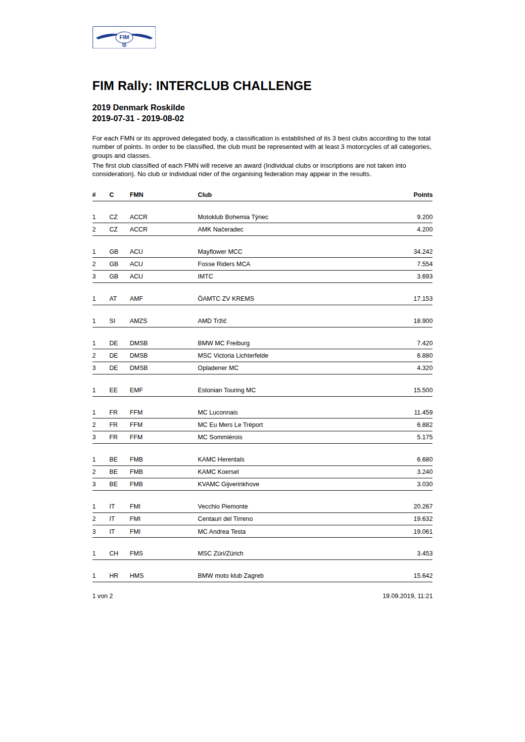FIM
RALLY 2019 • DENMARK ROSKILDE FIM RALLY ROSKILDE 2019 DENMARK 31.7 – 3.8
FIM Rally: INTERCLUB CHALLENGE
2019 Denmark Roskilde
2019-07-31 - 2019-08-02
For each FMN or its approved delegated body, a classification is established of its 3 best clubs according to the total number of points. In order to be classified, the club must be represented with at least 3 motorcycles of all categories, groups and classes.
The first club classified of each FMN will receive an award (Individual clubs or inscriptions are not taken into consideration). No club or individual rider of the organising federation may appear in the results.
| # | C | FMN | Club | Points |
| --- | --- | --- | --- | --- |
| 1 | CZ | ACCR | Motoklub Bohemia Týnec | 9.200 |
| 2 | CZ | ACCR | AMK Načeradec | 4.200 |
| 1 | GB | ACU | Mayflower MCC | 34.242 |
| 2 | GB | ACU | Fosse Riders MCA | 7.554 |
| 3 | GB | ACU | IMTC | 3.693 |
| 1 | AT | AMF | ÖAMTC ZV KREMS | 17.153 |
| 1 | SI | AMZS | AMD Tržič | 18.900 |
| 1 | DE | DMSB | BMW MC Freiburg | 7.420 |
| 2 | DE | DMSB | MSC Victoria Lichterfelde | 6.880 |
| 3 | DE | DMSB | Opladener MC | 4.320 |
| 1 | EE | EMF | Estonian Touring MC | 15.500 |
| 1 | FR | FFM | MC Luconnais | 11.459 |
| 2 | FR | FFM | MC Eu Mers Le Tréport | 6.882 |
| 3 | FR | FFM | MC Sommièrois | 5.175 |
| 1 | BE | FMB | KAMC Herentals | 6.680 |
| 2 | BE | FMB | KAMC Koersel | 3.240 |
| 3 | BE | FMB | KVAMC Gijverinkhove | 3.030 |
| 1 | IT | FMI | Vecchio Piemonte | 20.267 |
| 2 | IT | FMI | Centauri del Tirreno | 19.632 |
| 3 | IT | FMI | MC Andrea Testa | 19.061 |
| 1 | CH | FMS | MSC Züri/Zürich | 3.453 |
| 1 | HR | HMS | BMW moto klub Zagreb | 15.642 |
1 von 2 19.09.2019, 11:21